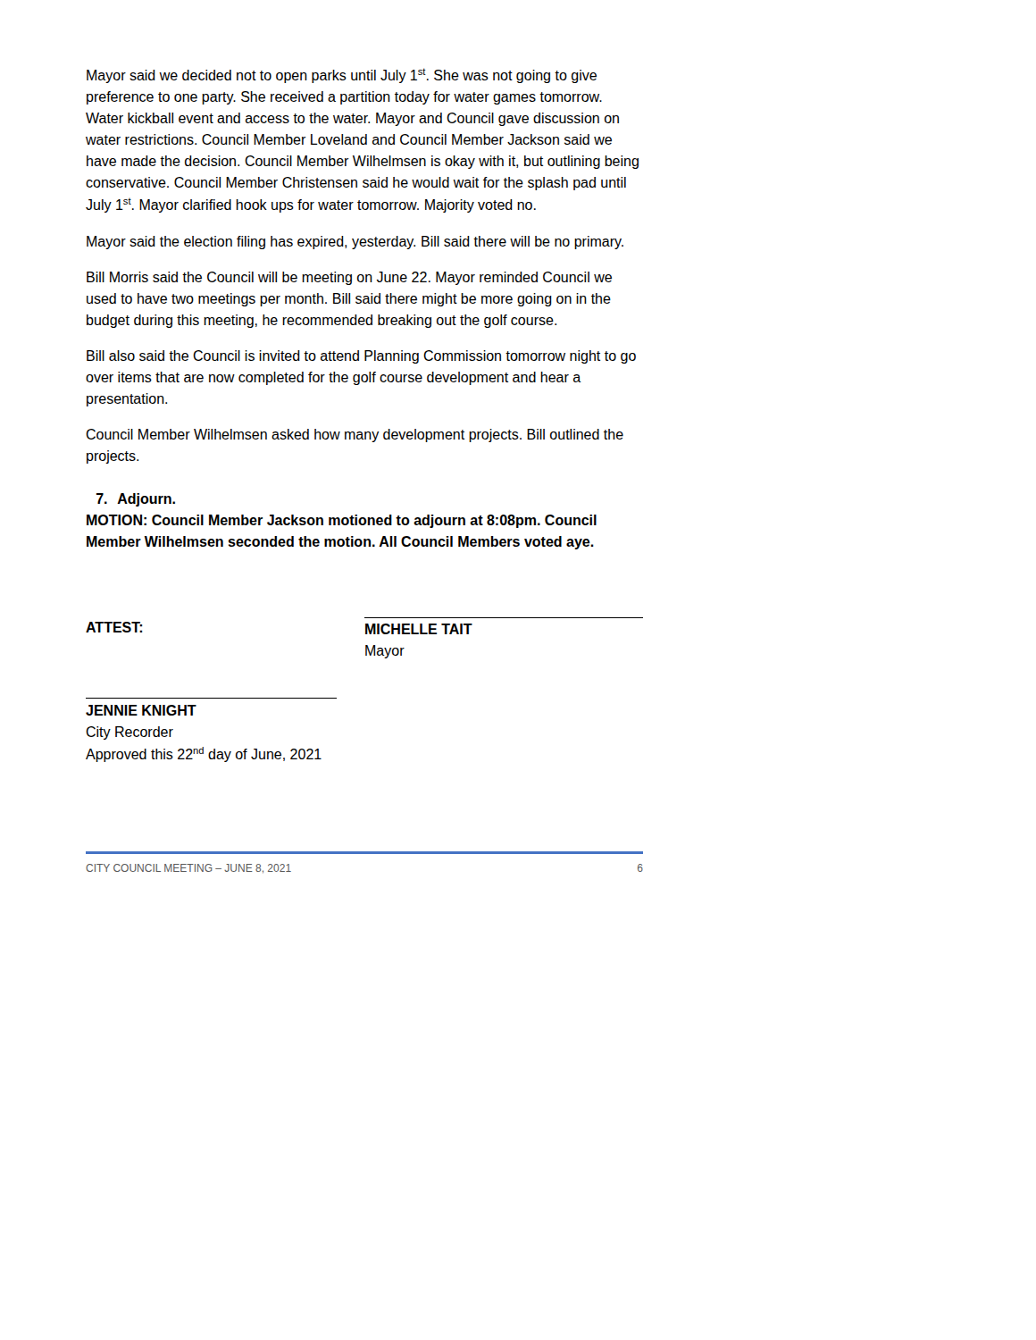Mayor said we decided not to open parks until July 1st. She was not going to give preference to one party. She received a partition today for water games tomorrow. Water kickball event and access to the water. Mayor and Council gave discussion on water restrictions. Council Member Loveland and Council Member Jackson said we have made the decision. Council Member Wilhelmsen is okay with it, but outlining being conservative. Council Member Christensen said he would wait for the splash pad until July 1st. Mayor clarified hook ups for water tomorrow. Majority voted no.
Mayor said the election filing has expired, yesterday. Bill said there will be no primary.
Bill Morris said the Council will be meeting on June 22. Mayor reminded Council we used to have two meetings per month. Bill said there might be more going on in the budget during this meeting, he recommended breaking out the golf course.
Bill also said the Council is invited to attend Planning Commission tomorrow night to go over items that are now completed for the golf course development and hear a presentation.
Council Member Wilhelmsen asked how many development projects. Bill outlined the projects.
7. Adjourn.
MOTION: Council Member Jackson motioned to adjourn at 8:08pm. Council Member Wilhelmsen seconded the motion. All Council Members voted aye.
ATTEST:
MICHELLE TAIT
Mayor
JENNIE KNIGHT
City Recorder
Approved this 22nd day of June, 2021
CITY COUNCIL MEETING – JUNE 8, 2021 6